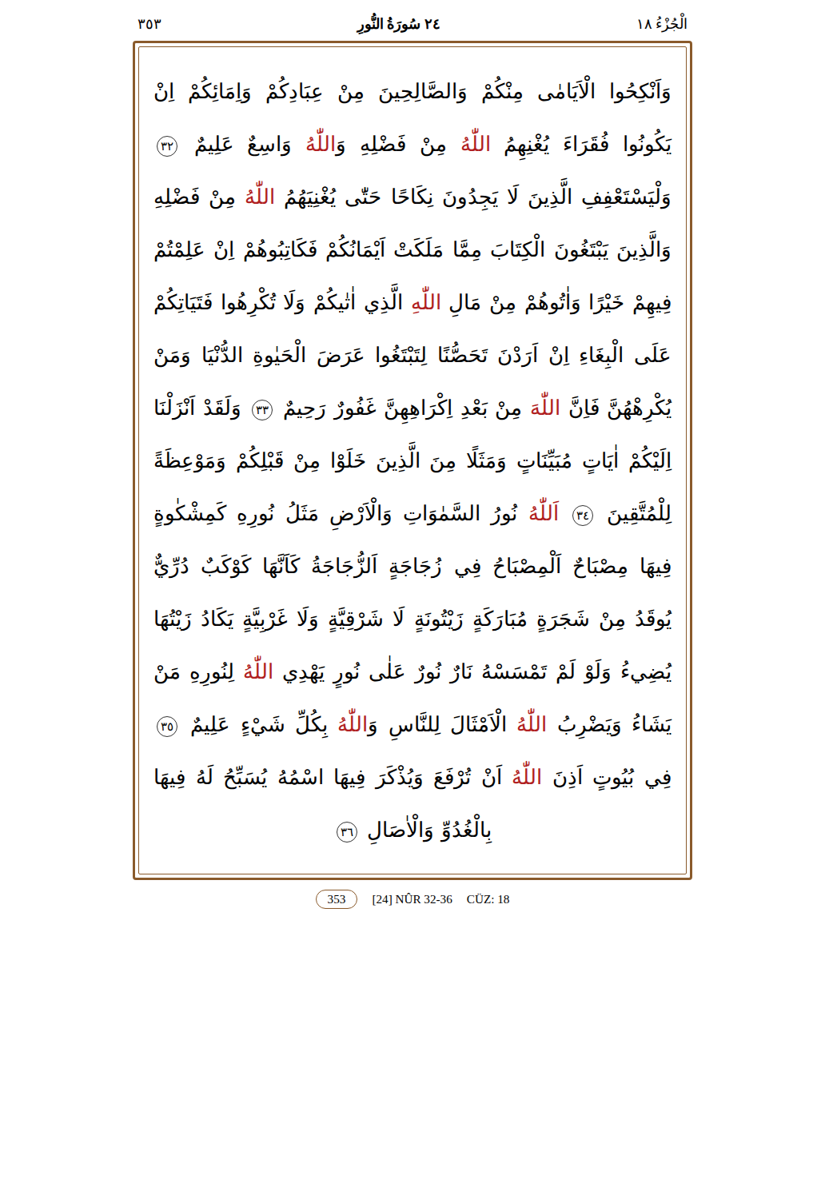الْجُزْءُ ١٨ ٢٤ سُورَةُ النُّورِ ٣٥٣
وَاَنْكِحُوا الْاَيَامٰى مِنْكُمْ وَالصَّالِحِينَ مِنْ عِبَادِكُمْ وَاِمَائِكُمْ اِنْ يَكُونُوا فُقَرَاءَ يُغْنِهِمُ اللّٰهُ مِنْ فَضْلِهِ وَاللّٰهُ وَاسِعٌ عَلِيمٌ ٣٢ وَلْيَسْتَعْفِفِ الَّذِينَ لَا يَجِدُونَ نِكَاحًا حَتّٰى يُغْنِيَهُمُ اللّٰهُ مِنْ فَضْلِهِ وَالَّذِينَ يَبْتَغُونَ الْكِتَابَ مِمَّا مَلَكَتْ اَيْمَانُكُمْ فَكَاتِبُوهُمْ اِنْ عَلِمْتُمْ فِيهِمْ خَيْرًا وَاٰتُوهُمْ مِنْ مَالِ اللّٰهِ الَّذِي اٰتٰيكُمْ وَلَا تُكْرِهُوا فَتَيَاتِكُمْ عَلَى الْبِغَاءِ اِنْ اَرَدْنَ تَحَصُّنًا لِتَبْتَغُوا عَرَضَ الْحَيٰوةِ الدُّنْيَا وَمَنْ يُكْرِهْهُنَّ فَاِنَّ اللّٰهَ مِنْ بَعْدِ اِكْرَاهِهِنَّ غَفُورٌ رَحِيمٌ ٣٣ وَلَقَدْ اَنْزَلْنَا اِلَيْكُمْ اٰيَاتٍ مُبَيِّنَاتٍ وَمَثَلًا مِنَ الَّذِينَ خَلَوْا مِنْ قَبْلِكُمْ وَمَوْعِظَةً لِلْمُتَّقِينَ ٣٤ اَللّٰهُ نُورُ السَّمٰوَاتِ وَالْاَرْضِ مَثَلُ نُورِهِ كَمِشْكٰوةٍ فِيهَا مِصْبَاحٌ اَلْمِصْبَاحُ فِي زُجَاجَةٍ اَلزُّجَاجَةُ كَاَنَّهَا كَوْكَبٌ دُرِّيٌّ يُوقَدُ مِنْ شَجَرَةٍ مُبَارَكَةٍ زَيْتُونَةٍ لَا شَرْقِيَّةٍ وَلَا غَرْبِيَّةٍ يَكَادُ زَيْتُهَا يُضِيءُ وَلَوْ لَمْ تَمْسَسْهُ نَارٌ نُورٌ عَلٰى نُورٍ يَهْدِي اللّٰهُ لِنُورِهِ مَنْ يَشَاءُ وَيَضْرِبُ اللّٰهُ الْاَمْثَالَ لِلنَّاسِ وَاللّٰهُ بِكُلِّ شَيْءٍ عَلِيمٌ ٣٥ فِي بُيُوتٍ اَذِنَ اللّٰهُ اَنْ تُرْفَعَ وَيُذْكَرَ فِيهَا اسْمُهُ يُسَبِّحُ لَهُ فِيهَا بِالْغُدُوِّ وَالْاٰصَالِ ٣٦
353 [24] NÛR 32-36 CÜZ: 18